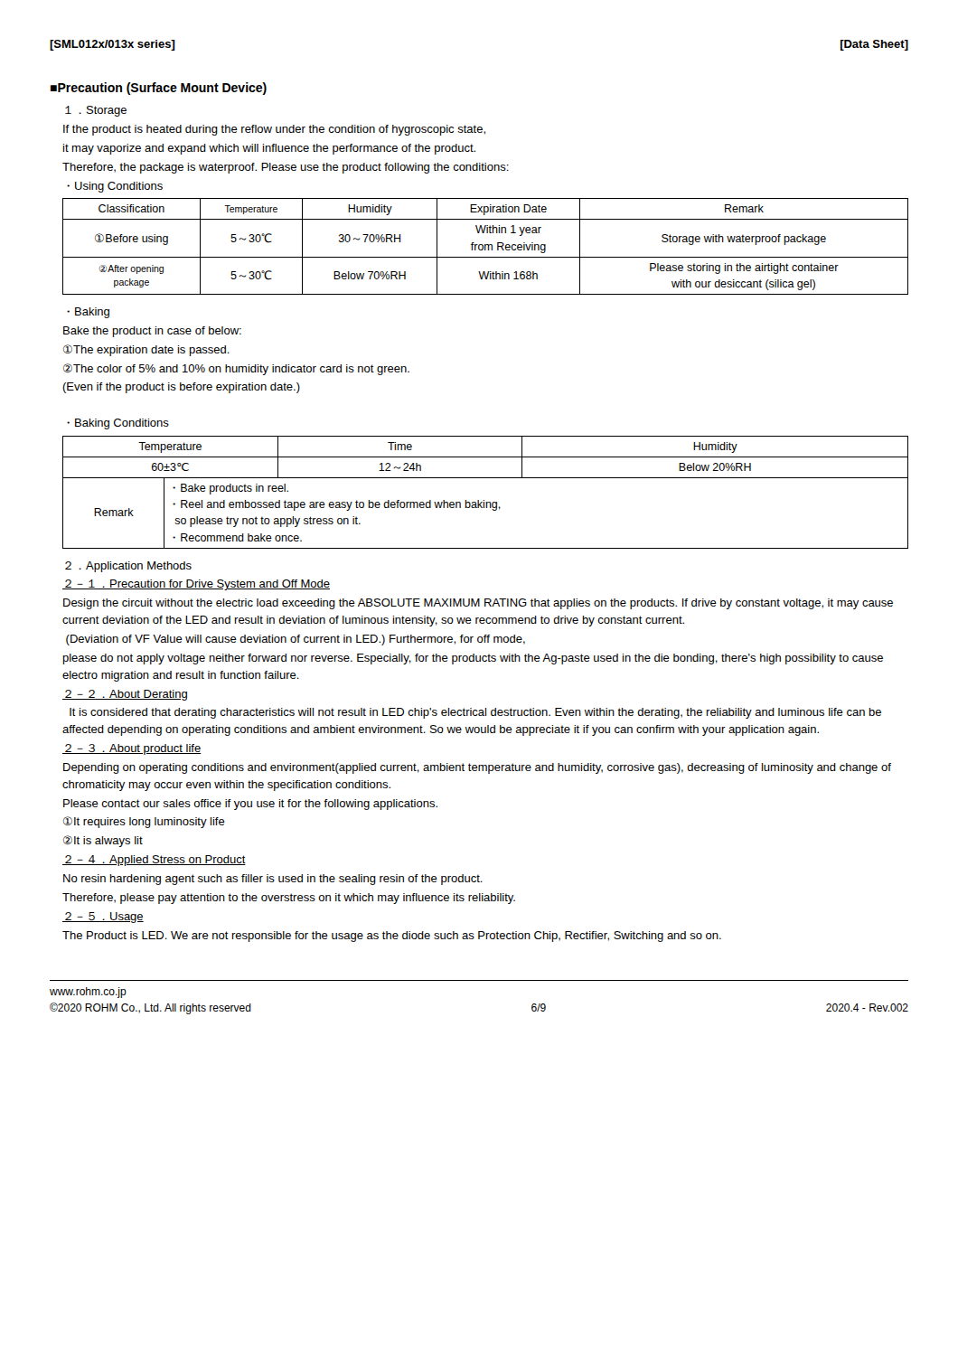[SML012x/013x series] [Data Sheet]
■Precaution (Surface Mount Device)
１．Storage
If the product is heated during the reflow under the condition of hygroscopic state,
it may vaporize and expand which will influence the performance of the product.
Therefore, the package is waterproof. Please use the product following the conditions:
・Using Conditions
| Classification | Temperature | Humidity | Expiration Date | Remark |
| ①Before using | 5～30℃ | 30～70%RH | Within 1 year from Receiving | Storage with waterproof package |
| ②After opening package | 5～30℃ | Below 70%RH | Within 168h | Please storing in the airtight container with our desiccant (silica gel) |
・Baking
Bake the product in case of below:
①The expiration date is passed.
②The color of 5% and 10% on humidity indicator card is not green.
(Even if the product is before expiration date.)
・Baking Conditions
| Temperature | Time | Humidity |
| 60±3℃ | 12～24h | Below 20%RH |
| Remark | ・Bake products in reel. ・Reel and embossed tape are easy to be deformed when baking, so please try not to apply stress on it. ・Recommend bake once. |
２．Application Methods
２－１．Precaution for Drive System and Off Mode
Design the circuit without the electric load exceeding the ABSOLUTE MAXIMUM RATING that applies on the products. If drive by constant voltage, it may cause current deviation of the LED and result in deviation of luminous intensity, so we recommend to drive by constant current.
(Deviation of VF Value will cause deviation of current in LED.) Furthermore, for off mode,
please do not apply voltage neither forward nor reverse. Especially, for the products with the Ag-paste used in the die bonding, there's high possibility to cause electro migration and result in function failure.
２－２．About Derating
It is considered that derating characteristics will not result in LED chip's electrical destruction. Even within the derating, the reliability and luminous life can be affected depending on operating conditions and ambient environment. So we would be appreciate it if you can confirm with your application again.
２－３．About product life
Depending on operating conditions and environment(applied current, ambient temperature and humidity, corrosive gas), decreasing of luminosity and change of chromaticity may occur even within the specification conditions.
Please contact our sales office if you use it for the following applications.
①It requires long luminosity life
②It is always lit
２－４．Applied Stress on Product
No resin hardening agent such as filler is used in the sealing resin of the product.
Therefore, please pay attention to the overstress on it which may influence its reliability.
２－５．Usage
The Product is LED. We are not responsible for the usage as the diode such as Protection Chip, Rectifier, Switching and so on.
www.rohm.co.jp ©2020 ROHM Co., Ltd. All rights reserved
6/9
2020.4 - Rev.002